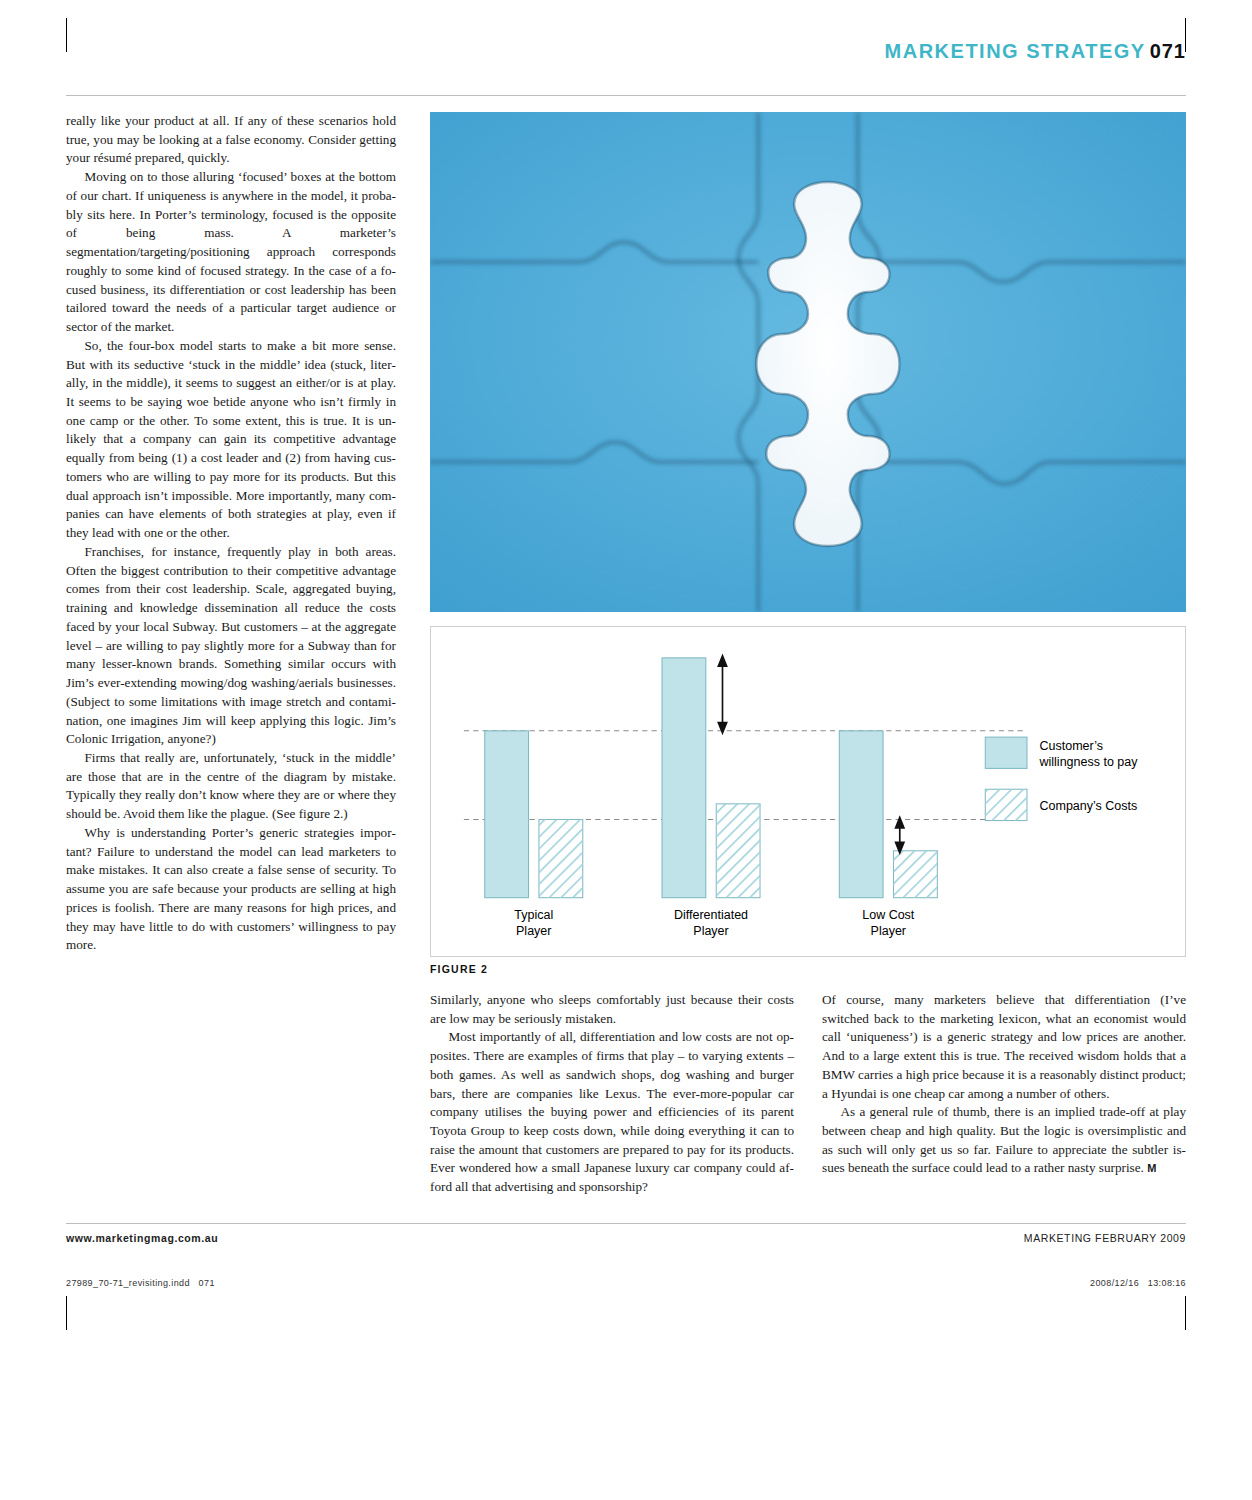MARKETING STRATEGY 071
really like your product at all. If any of these scenarios hold true, you may be looking at a false economy. Consider getting your résumé prepared, quickly.
Moving on to those alluring ‘focused’ boxes at the bottom of our chart. If uniqueness is anywhere in the model, it probably sits here. In Porter’s terminology, focused is the opposite of being mass. A marketer’s segmentation/targeting/positioning approach corresponds roughly to some kind of focused strategy. In the case of a focused business, its differentiation or cost leadership has been tailored toward the needs of a particular target audience or sector of the market.
So, the four-box model starts to make a bit more sense. But with its seductive ‘stuck in the middle’ idea (stuck, literally, in the middle), it seems to suggest an either/or is at play. It seems to be saying woe betide anyone who isn’t firmly in one camp or the other. To some extent, this is true. It is unlikely that a company can gain its competitive advantage equally from being (1) a cost leader and (2) from having customers who are willing to pay more for its products. But this dual approach isn’t impossible. More importantly, many companies can have elements of both strategies at play, even if they lead with one or the other.
Franchises, for instance, frequently play in both areas. Often the biggest contribution to their competitive advantage comes from their cost leadership. Scale, aggregated buying, training and knowledge dissemination all reduce the costs faced by your local Subway. But customers – at the aggregate level – are willing to pay slightly more for a Subway than for many lesser-known brands. Something similar occurs with Jim’s ever-extending mowing/dog washing/aerials businesses. (Subject to some limitations with image stretch and contamination, one imagines Jim will keep applying this logic. Jim’s Colonic Irrigation, anyone?)
Firms that really are, unfortunately, ‘stuck in the middle’ are those that are in the centre of the diagram by mistake. Typically they really don’t know where they are or where they should be. Avoid them like the plague. (See figure 2.)
Why is understanding Porter’s generic strategies important? Failure to understand the model can lead marketers to make mistakes. It can also create a false sense of security. To assume you are safe because your products are selling at high prices is foolish. There are many reasons for high prices, and they may have little to do with customers’ willingness to pay more.
Typical Player Differentiated Player Low Cost Player Customer’s willingness to pay Company’s Costs
FIGURE 2
Similarly, anyone who sleeps comfortably just because their costs are low may be seriously mistaken.
Most importantly of all, differentiation and low costs are not opposites. There are examples of firms that play – to varying extents – both games. As well as sandwich shops, dog washing and burger bars, there are companies like Lexus. The ever-more-popular car company utilises the buying power and efficiencies of its parent Toyota Group to keep costs down, while doing everything it can to raise the amount that customers are prepared to pay for its products. Ever wondered how a small Japanese luxury car company could afford all that advertising and sponsorship?
Of course, many marketers believe that differentiation (I’ve switched back to the marketing lexicon, what an economist would call ‘uniqueness’) is a generic strategy and low prices are another. And to a large extent this is true. The received wisdom holds that a BMW carries a high price because it is a reasonably distinct product; a Hyundai is one cheap car among a number of others.
As a general rule of thumb, there is an implied trade-off at play between cheap and high quality. But the logic is oversimplistic and as such will only get us so far. Failure to appreciate the subtler issues beneath the surface could lead to a rather nasty surprise. M
www.marketingmag.com.au
MARKETING FEBRUARY 2009
27989_70-71_revisiting.indd 071
2008/12/16 13:08:16